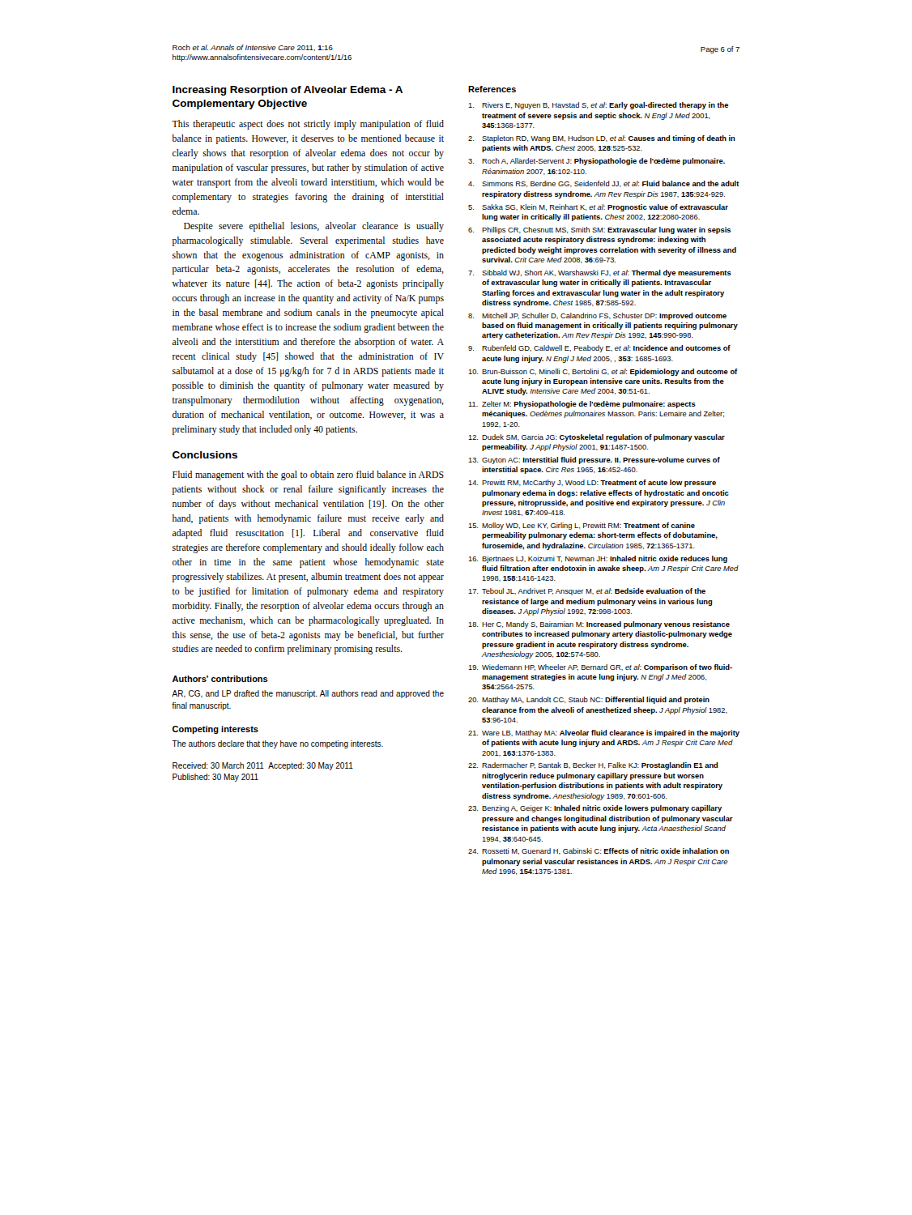Roch et al. Annals of Intensive Care 2011, 1:16
http://www.annalsofintensivecare.com/content/1/1/16
Page 6 of 7
Increasing Resorption of Alveolar Edema - A
Complementary Objective
This therapeutic aspect does not strictly imply manipulation of fluid balance in patients. However, it deserves to be mentioned because it clearly shows that resorption of alveolar edema does not occur by manipulation of vascular pressures, but rather by stimulation of active water transport from the alveoli toward interstitium, which would be complementary to strategies favoring the draining of interstitial edema.
Despite severe epithelial lesions, alveolar clearance is usually pharmacologically stimulable. Several experimental studies have shown that the exogenous administration of cAMP agonists, in particular beta-2 agonists, accelerates the resolution of edema, whatever its nature [44]. The action of beta-2 agonists principally occurs through an increase in the quantity and activity of Na/K pumps in the basal membrane and sodium canals in the pneumocyte apical membrane whose effect is to increase the sodium gradient between the alveoli and the interstitium and therefore the absorption of water. A recent clinical study [45] showed that the administration of IV salbutamol at a dose of 15 μg/kg/h for 7 d in ARDS patients made it possible to diminish the quantity of pulmonary water measured by transpulmonary thermodilution without affecting oxygenation, duration of mechanical ventilation, or outcome. However, it was a preliminary study that included only 40 patients.
Conclusions
Fluid management with the goal to obtain zero fluid balance in ARDS patients without shock or renal failure significantly increases the number of days without mechanical ventilation [19]. On the other hand, patients with hemodynamic failure must receive early and adapted fluid resuscitation [1]. Liberal and conservative fluid strategies are therefore complementary and should ideally follow each other in time in the same patient whose hemodynamic state progressively stabilizes. At present, albumin treatment does not appear to be justified for limitation of pulmonary edema and respiratory morbidity. Finally, the resorption of alveolar edema occurs through an active mechanism, which can be pharmacologically upregluated. In this sense, the use of beta-2 agonists may be beneficial, but further studies are needed to confirm preliminary promising results.
Authors' contributions
AR, CG, and LP drafted the manuscript. All authors read and approved the final manuscript.
Competing interests
The authors declare that they have no competing interests.
Received: 30 March 2011 Accepted: 30 May 2011
Published: 30 May 2011
References
Rivers E, Nguyen B, Havstad S, et al: Early goal-directed therapy in the treatment of severe sepsis and septic shock. N Engl J Med 2001, 345:1368-1377.
Stapleton RD, Wang BM, Hudson LD, et al: Causes and timing of death in patients with ARDS. Chest 2005, 128:525-532.
Roch A, Allardet-Servent J: Physiopathologie de l'œdème pulmonaire. Réanimation 2007, 16:102-110.
Simmons RS, Berdine GG, Seidenfeld JJ, et al: Fluid balance and the adult respiratory distress syndrome. Am Rev Respir Dis 1987, 135:924-929.
Sakka SG, Klein M, Reinhart K, et al: Prognostic value of extravascular lung water in critically ill patients. Chest 2002, 122:2080-2086.
Phillips CR, Chesnutt MS, Smith SM: Extravascular lung water in sepsis associated acute respiratory distress syndrome: indexing with predicted body weight improves correlation with severity of illness and survival. Crit Care Med 2008, 36:69-73.
Sibbald WJ, Short AK, Warshawski FJ, et al: Thermal dye measurements of extravascular lung water in critically ill patients. Intravascular Starling forces and extravascular lung water in the adult respiratory distress syndrome. Chest 1985, 87:585-592.
Mitchell JP, Schuller D, Calandrino FS, Schuster DP: Improved outcome based on fluid management in critically ill patients requiring pulmonary artery catheterization. Am Rev Respir Dis 1992, 145:990-998.
Rubenfeld GD, Caldwell E, Peabody E, et al: Incidence and outcomes of acute lung injury. N Engl J Med 2005, , 353: 1685-1693.
Brun-Buisson C, Minelli C, Bertolini G, et al: Epidemiology and outcome of acute lung injury in European intensive care units. Results from the ALIVE study. Intensive Care Med 2004, 30:51-61.
Zelter M: Physiopathologie de l'œdème pulmonaire: aspects mécaniques. Oedèmes pulmonaires Masson. Paris: Lemaire and Zelter; 1992, 1-20.
Dudek SM, Garcia JG: Cytoskeletal regulation of pulmonary vascular permeability. J Appl Physiol 2001, 91:1487-1500.
Guyton AC: Interstitial fluid pressure. II. Pressure-volume curves of interstitial space. Circ Res 1965, 16:452-460.
Prewitt RM, McCarthy J, Wood LD: Treatment of acute low pressure pulmonary edema in dogs: relative effects of hydrostatic and oncotic pressure, nitroprusside, and positive end expiratory pressure. J Clin Invest 1981, 67:409-418.
Molloy WD, Lee KY, Girling L, Prewitt RM: Treatment of canine permeability pulmonary edema: short-term effects of dobutamine, furosemide, and hydralazine. Circulation 1985, 72:1365-1371.
Bjertnaes LJ, Koizumi T, Newman JH: Inhaled nitric oxide reduces lung fluid filtration after endotoxin in awake sheep. Am J Respir Crit Care Med 1998, 158:1416-1423.
Teboul JL, Andrivet P, Ansquer M, et al: Bedside evaluation of the resistance of large and medium pulmonary veins in various lung diseases. J Appl Physiol 1992, 72:998-1003.
Her C, Mandy S, Bairamian M: Increased pulmonary venous resistance contributes to increased pulmonary artery diastolic-pulmonary wedge pressure gradient in acute respiratory distress syndrome. Anesthesiology 2005, 102:574-580.
Wiedemann HP, Wheeler AP, Bernard GR, et al: Comparison of two fluid-management strategies in acute lung injury. N Engl J Med 2006, 354:2564-2575.
Matthay MA, Landolt CC, Staub NC: Differential liquid and protein clearance from the alveoli of anesthetized sheep. J Appl Physiol 1982, 53:96-104.
Ware LB, Matthay MA: Alveolar fluid clearance is impaired in the majority of patients with acute lung injury and ARDS. Am J Respir Crit Care Med 2001, 163:1376-1383.
Radermacher P, Santak B, Becker H, Falke KJ: Prostaglandin E1 and nitroglycerin reduce pulmonary capillary pressure but worsen ventilation-perfusion distributions in patients with adult respiratory distress syndrome. Anesthesiology 1989, 70:601-606.
Benzing A, Geiger K: Inhaled nitric oxide lowers pulmonary capillary pressure and changes longitudinal distribution of pulmonary vascular resistance in patients with acute lung injury. Acta Anaesthesiol Scand 1994, 38:640-645.
Rossetti M, Guenard H, Gabinski C: Effects of nitric oxide inhalation on pulmonary serial vascular resistances in ARDS. Am J Respir Crit Care Med 1996, 154:1375-1381.